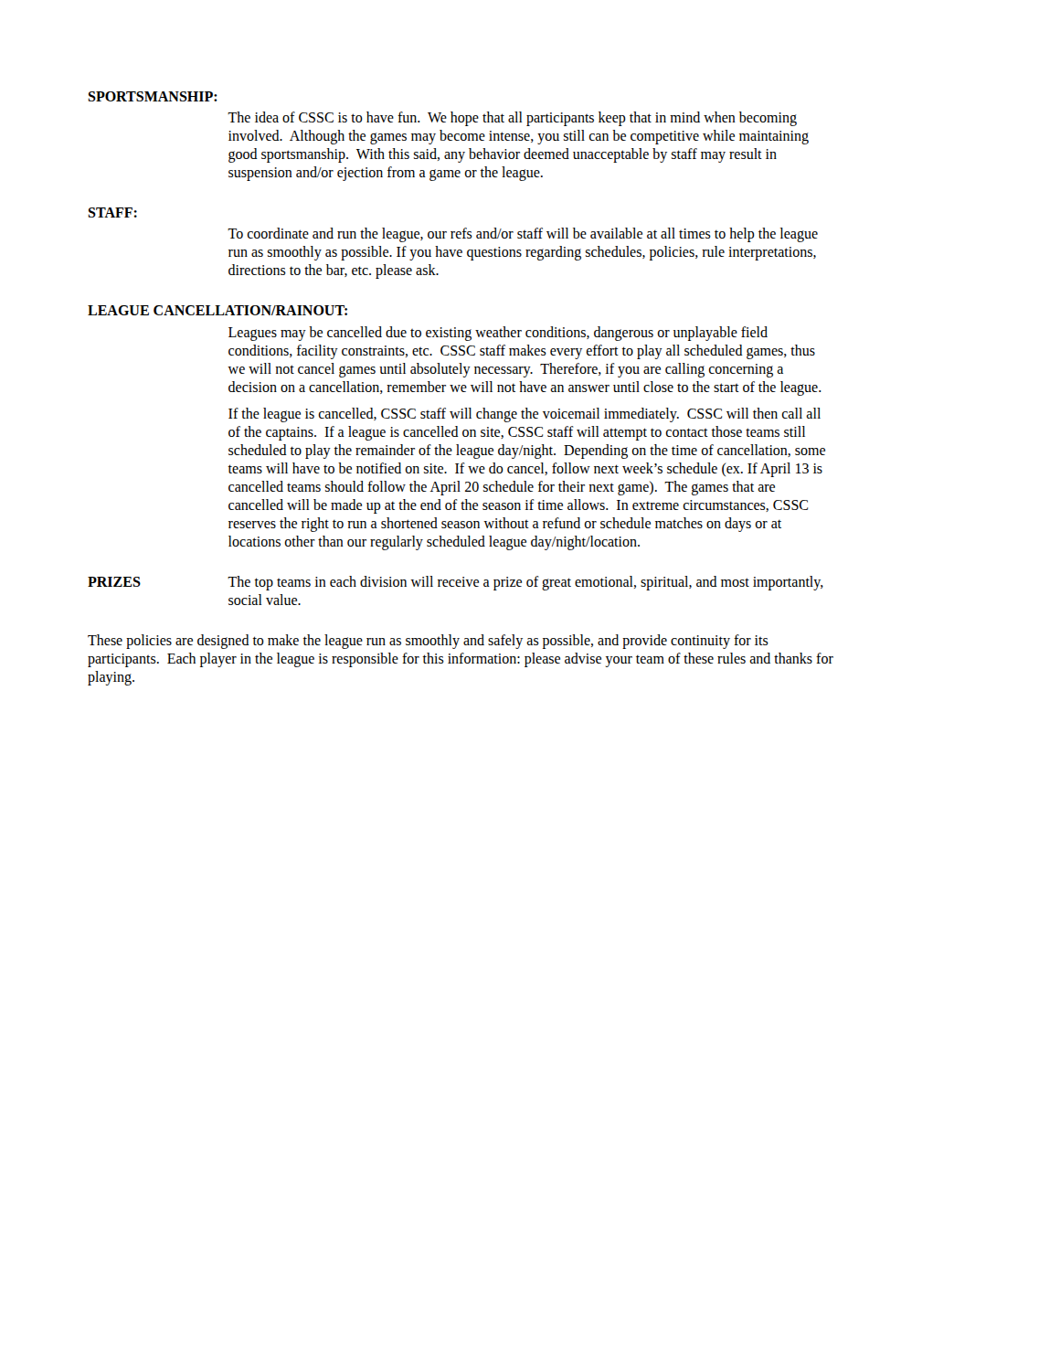SPORTSMANSHIP:
The idea of CSSC is to have fun. We hope that all participants keep that in mind when becoming involved. Although the games may become intense, you still can be competitive while maintaining good sportsmanship. With this said, any behavior deemed unacceptable by staff may result in suspension and/or ejection from a game or the league.
STAFF:
To coordinate and run the league, our refs and/or staff will be available at all times to help the league run as smoothly as possible. If you have questions regarding schedules, policies, rule interpretations, directions to the bar, etc. please ask.
LEAGUE CANCELLATION/RAINOUT:
Leagues may be cancelled due to existing weather conditions, dangerous or unplayable field conditions, facility constraints, etc. CSSC staff makes every effort to play all scheduled games, thus we will not cancel games until absolutely necessary. Therefore, if you are calling concerning a decision on a cancellation, remember we will not have an answer until close to the start of the league.
If the league is cancelled, CSSC staff will change the voicemail immediately. CSSC will then call all of the captains. If a league is cancelled on site, CSSC staff will attempt to contact those teams still scheduled to play the remainder of the league day/night. Depending on the time of cancellation, some teams will have to be notified on site. If we do cancel, follow next week’s schedule (ex. If April 13 is cancelled teams should follow the April 20 schedule for their next game). The games that are cancelled will be made up at the end of the season if time allows. In extreme circumstances, CSSC reserves the right to run a shortened season without a refund or schedule matches on days or at locations other than our regularly scheduled league day/night/location.
PRIZES
The top teams in each division will receive a prize of great emotional, spiritual, and most importantly, social value.
These policies are designed to make the league run as smoothly and safely as possible, and provide continuity for its participants. Each player in the league is responsible for this information: please advise your team of these rules and thanks for playing.